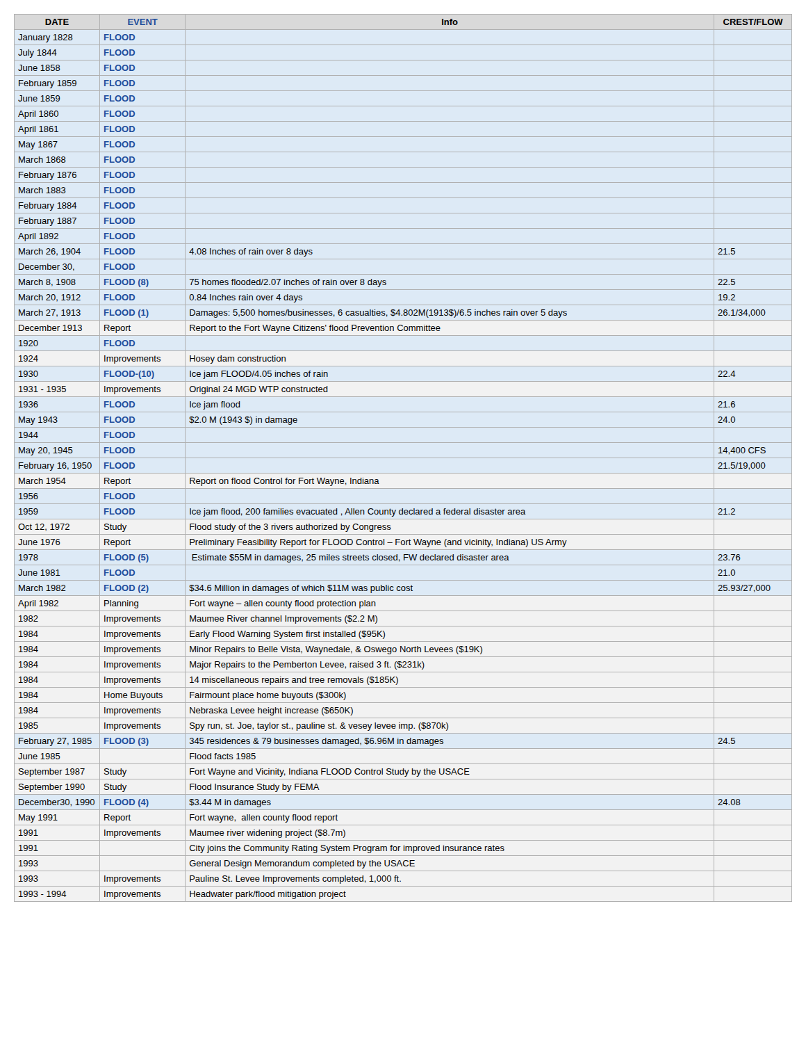| DATE | EVENT | Info | CREST/FLOW |
| --- | --- | --- | --- |
| January 1828 | FLOOD | | |
| July 1844 | FLOOD | | |
| June 1858 | FLOOD | | |
| February 1859 | FLOOD | | |
| June 1859 | FLOOD | | |
| April 1860 | FLOOD | | |
| April 1861 | FLOOD | | |
| May 1867 | FLOOD | | |
| March 1868 | FLOOD | | |
| February 1876 | FLOOD | | |
| March 1883 | FLOOD | | |
| February 1884 | FLOOD | | |
| February 1887 | FLOOD | | |
| April 1892 | FLOOD | | |
| March 26, 1904 | FLOOD | 4.08 Inches of rain over 8 days | 21.5 |
| December 30, | FLOOD | | |
| March 8, 1908 | FLOOD (8) | 75 homes flooded/2.07 inches of rain over 8 days | 22.5 |
| March 20, 1912 | FLOOD | 0.84 Inches rain over 4 days | 19.2 |
| March 27, 1913 | FLOOD (1) | Damages: 5,500 homes/businesses, 6 casualties, $4.802M(1913$)/6.5 inches rain over 5 days | 26.1/34,000 |
| December 1913 | Report | Report to the Fort Wayne Citizens' flood Prevention Committee | |
| 1920 | FLOOD | | |
| 1924 | Improvements | Hosey dam construction | |
| 1930 | FLOOD-(10) | Ice jam FLOOD/4.05 inches of rain | 22.4 |
| 1931 - 1935 | Improvements | Original 24 MGD WTP constructed | |
| 1936 | FLOOD | Ice jam flood | 21.6 |
| May 1943 | FLOOD | $2.0 M (1943 $) in damage | 24.0 |
| 1944 | FLOOD | | |
| May 20, 1945 | FLOOD | | 14,400 CFS |
| February 16, 1950 | FLOOD | | 21.5/19,000 |
| March 1954 | Report | Report on flood Control for Fort Wayne, Indiana | |
| 1956 | FLOOD | | |
| 1959 | FLOOD | Ice jam flood, 200 families evacuated , Allen County declared a federal disaster area | 21.2 |
| Oct 12, 1972 | Study | Flood study of the 3 rivers authorized by Congress | |
| June 1976 | Report | Preliminary Feasibility Report for FLOOD Control – Fort Wayne (and vicinity, Indiana) US Army | |
| 1978 | FLOOD (5) | Estimate $55M in damages, 25 miles streets closed, FW declared disaster area | 23.76 |
| June 1981 | FLOOD | | 21.0 |
| March 1982 | FLOOD (2) | $34.6 Million in damages of which $11M was public cost | 25.93/27,000 |
| April 1982 | Planning | Fort wayne – allen county flood protection plan | |
| 1982 | Improvements | Maumee River channel Improvements ($2.2 M) | |
| 1984 | Improvements | Early Flood Warning System first installed ($95K) | |
| 1984 | Improvements | Minor Repairs to Belle Vista, Waynedale, & Oswego North Levees ($19K) | |
| 1984 | Improvements | Major Repairs to the Pemberton Levee, raised 3 ft. ($231k) | |
| 1984 | Improvements | 14 miscellaneous repairs and tree removals ($185K) | |
| 1984 | Home Buyouts | Fairmount place home buyouts ($300k) | |
| 1984 | Improvements | Nebraska Levee height increase ($650K) | |
| 1985 | Improvements | Spy run, st. Joe, taylor st., pauline st. & vesey levee imp. ($870k) | |
| February 27, 1985 | FLOOD (3) | 345 residences & 79 businesses damaged, $6.96M in damages | 24.5 |
| June 1985 | | Flood facts 1985 | |
| September 1987 | Study | Fort Wayne and Vicinity, Indiana FLOOD Control Study by the USACE | |
| September 1990 | Study | Flood Insurance Study by FEMA | |
| December30, 1990 | FLOOD (4) | $3.44 M in damages | 24.08 |
| May 1991 | Report | Fort wayne, allen county flood report | |
| 1991 | Improvements | Maumee river widening project ($8.7m) | |
| 1991 | | City joins the Community Rating System Program for improved insurance rates | |
| 1993 | | General Design Memorandum completed by the USACE | |
| 1993 | Improvements | Pauline St. Levee Improvements completed, 1,000 ft. | |
| 1993 - 1994 | Improvements | Headwater park/flood mitigation project | |